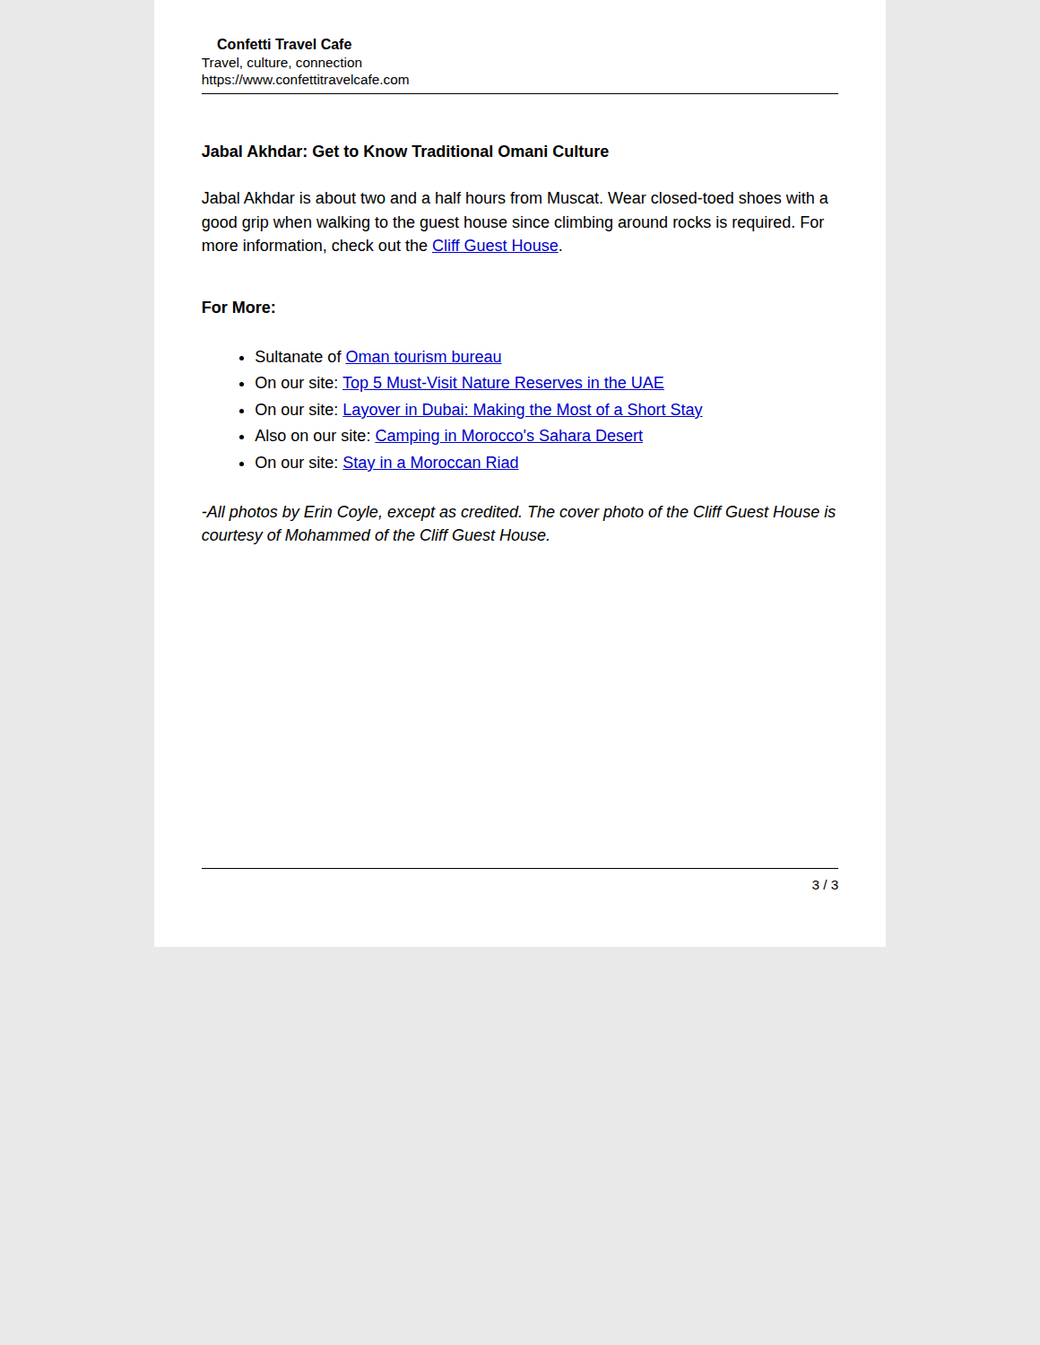Confetti Travel Cafe
Travel, culture, connection
https://www.confettitravelcafe.com
Jabal Akhdar: Get to Know Traditional Omani Culture
Jabal Akhdar is about two and a half hours from Muscat. Wear closed-toed shoes with a good grip when walking to the guest house since climbing around rocks is required. For more information, check out the Cliff Guest House.
For More:
Sultanate of Oman tourism bureau
On our site: Top 5 Must-Visit Nature Reserves in the UAE
On our site: Layover in Dubai: Making the Most of a Short Stay
Also on our site: Camping in Morocco's Sahara Desert
On our site: Stay in a Moroccan Riad
-All photos by Erin Coyle, except as credited. The cover photo of the Cliff Guest House is courtesy of Mohammed of the Cliff Guest House.
3 / 3